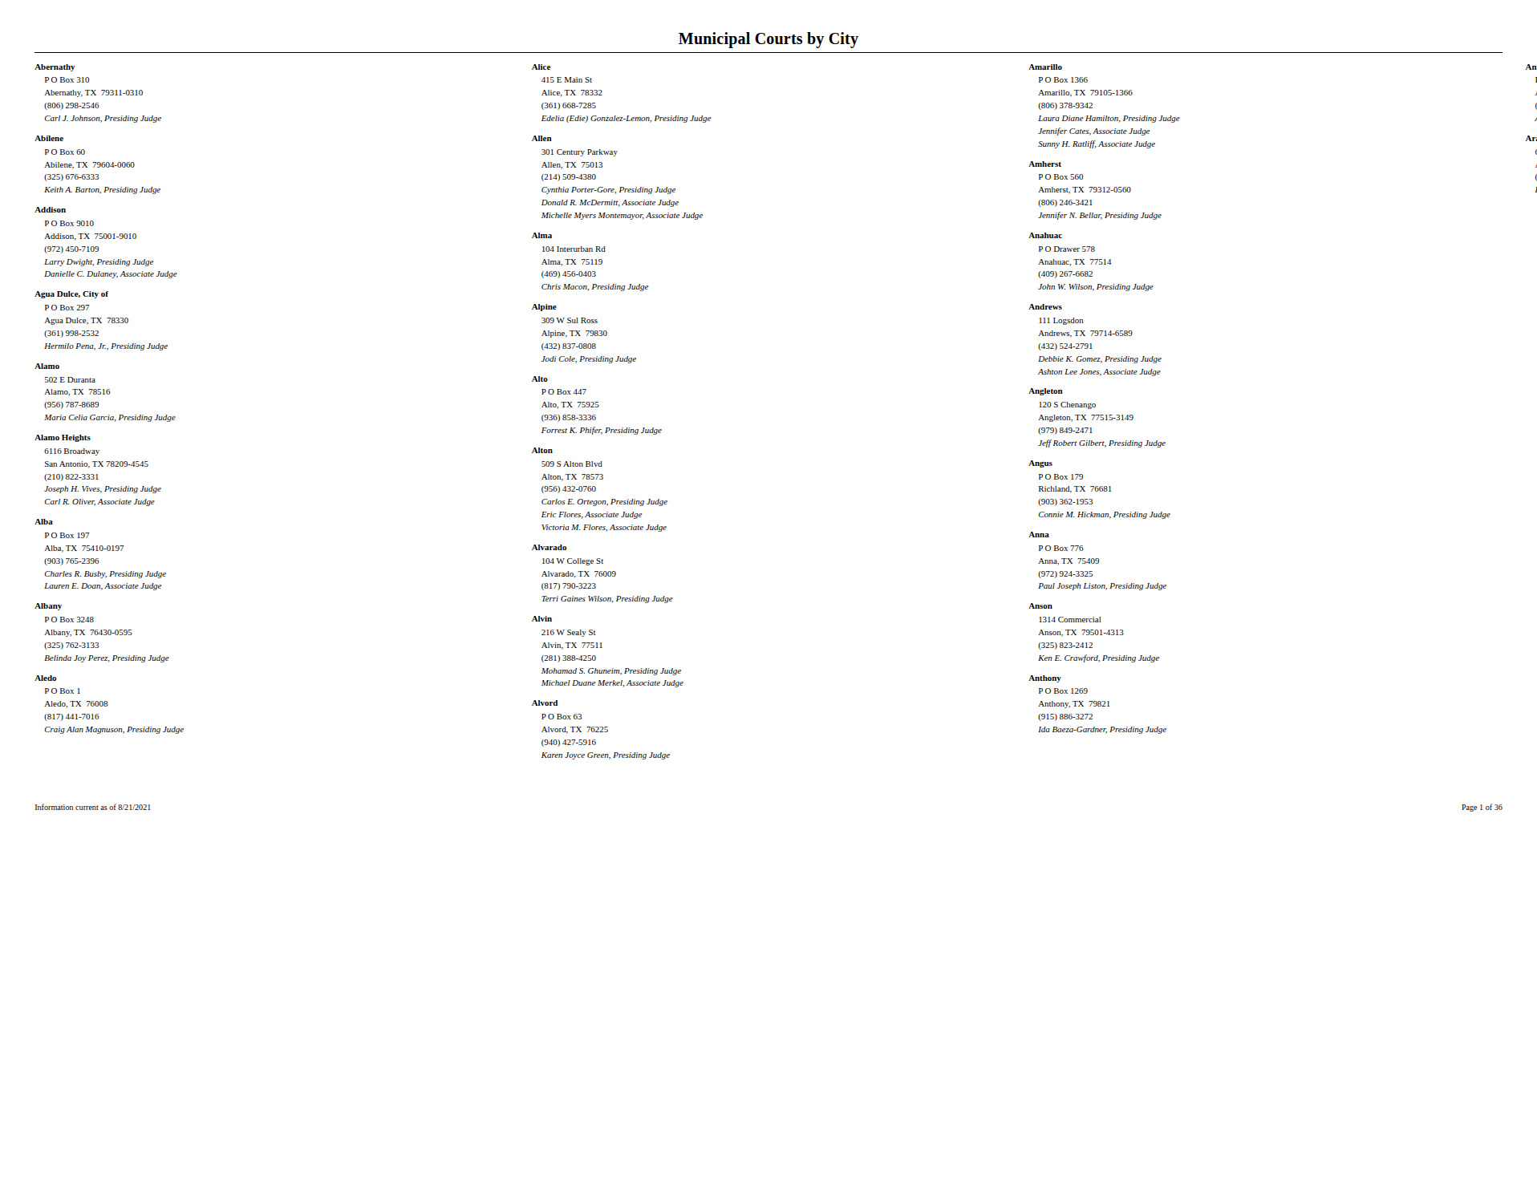Municipal Courts by City
Abernathy
P O Box 310
Abernathy, TX 79311-0310
(806) 298-2546
Carl J. Johnson, Presiding Judge
Abilene
P O Box 60
Abilene, TX 79604-0060
(325) 676-6333
Keith A. Barton, Presiding Judge
Addison
P O Box 9010
Addison, TX 75001-9010
(972) 450-7109
Larry Dwight, Presiding Judge
Danielle C. Dulaney, Associate Judge
Agua Dulce, City of
P O Box 297
Agua Dulce, TX 78330
(361) 998-2532
Hermilo Pena, Jr., Presiding Judge
Alamo
502 E Duranta
Alamo, TX 78516
(956) 787-8689
Maria Celia Garcia, Presiding Judge
Alamo Heights
6116 Broadway
San Antonio, TX 78209-4545
(210) 822-3331
Joseph H. Vives, Presiding Judge
Carl R. Oliver, Associate Judge
Alba
P O Box 197
Alba, TX 75410-0197
(903) 765-2396
Charles R. Busby, Presiding Judge
Lauren E. Doan, Associate Judge
Albany
P O Box 3248
Albany, TX 76430-0595
(325) 762-3133
Belinda Joy Perez, Presiding Judge
Aledo
P O Box 1
Aledo, TX 76008
(817) 441-7016
Craig Alan Magnuson, Presiding Judge
Alice
415 E Main St
Alice, TX 78332
(361) 668-7285
Edelia (Edie) Gonzalez-Lemon, Presiding Judge
Allen
301 Century Parkway
Allen, TX 75013
(214) 509-4380
Cynthia Porter-Gore, Presiding Judge
Donald R. McDermitt, Associate Judge
Michelle Myers Montemayor, Associate Judge
Alma
104 Interurban Rd
Alma, TX 75119
(469) 456-0403
Chris Macon, Presiding Judge
Alpine
309 W Sul Ross
Alpine, TX 79830
(432) 837-0808
Jodi Cole, Presiding Judge
Alto
P O Box 447
Alto, TX 75925
(936) 858-3336
Forrest K. Phifer, Presiding Judge
Alton
509 S Alton Blvd
Alton, TX 78573
(956) 432-0760
Carlos E. Ortegon, Presiding Judge
Eric Flores, Associate Judge
Victoria M. Flores, Associate Judge
Alvarado
104 W College St
Alvarado, TX 76009
(817) 790-3223
Terri Gaines Wilson, Presiding Judge
Alvin
216 W Sealy St
Alvin, TX 77511
(281) 388-4250
Mohamad S. Ghuneim, Presiding Judge
Michael Duane Merkel, Associate Judge
Alvord
P O Box 63
Alvord, TX 76225
(940) 427-5916
Karen Joyce Green, Presiding Judge
Amarillo
P O Box 1366
Amarillo, TX 79105-1366
(806) 378-9342
Laura Diane Hamilton, Presiding Judge
Jennifer Cates, Associate Judge
Sunny H. Ratliff, Associate Judge
Amherst
P O Box 560
Amherst, TX 79312-0560
(806) 246-3421
Jennifer N. Bellar, Presiding Judge
Anahuac
P O Drawer 578
Anahuac, TX 77514
(409) 267-6682
John W. Wilson, Presiding Judge
Andrews
111 Logsdon
Andrews, TX 79714-6589
(432) 524-2791
Debbie K. Gomez, Presiding Judge
Ashton Lee Jones, Associate Judge
Angleton
120 S Chenango
Angleton, TX 77515-3149
(979) 849-2471
Jeff Robert Gilbert, Presiding Judge
Angus
P O Box 179
Richland, TX 76681
(903) 362-1953
Connie M. Hickman, Presiding Judge
Anna
P O Box 776
Anna, TX 75409
(972) 924-3325
Paul Joseph Liston, Presiding Judge
Anson
1314 Commercial
Anson, TX 79501-4313
(325) 823-2412
Ken E. Crawford, Presiding Judge
Anthony
P O Box 1269
Anthony, TX 79821
(915) 886-3272
Ida Baeza-Gardner, Presiding Judge
Anton
P O Box 127
Anton, TX 79313-0127
(806) 997-2801
Alan B. Cate, Presiding Judge
Aransas Pass
645 W Lott
Aransas Pass, TX 78336
(361) 758-2888
Henrie Morales, Presiding Judge
Information current as of 8/21/2021 Page 1 of 36